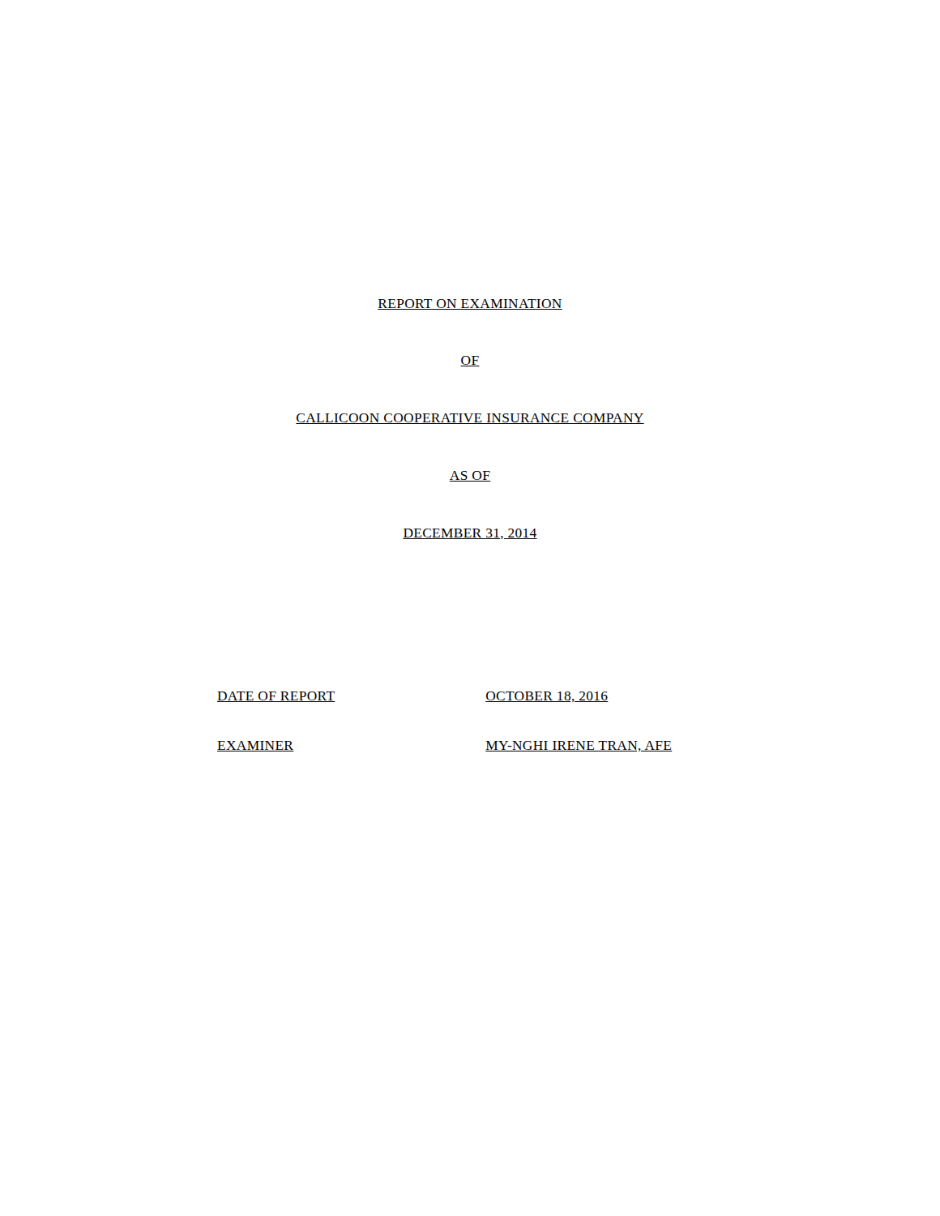REPORT ON EXAMINATION
OF
CALLICOON COOPERATIVE INSURANCE COMPANY
AS OF
DECEMBER 31, 2014
DATE OF REPORT
OCTOBER 18, 2016
EXAMINER
MY-NGHI IRENE TRAN, AFE